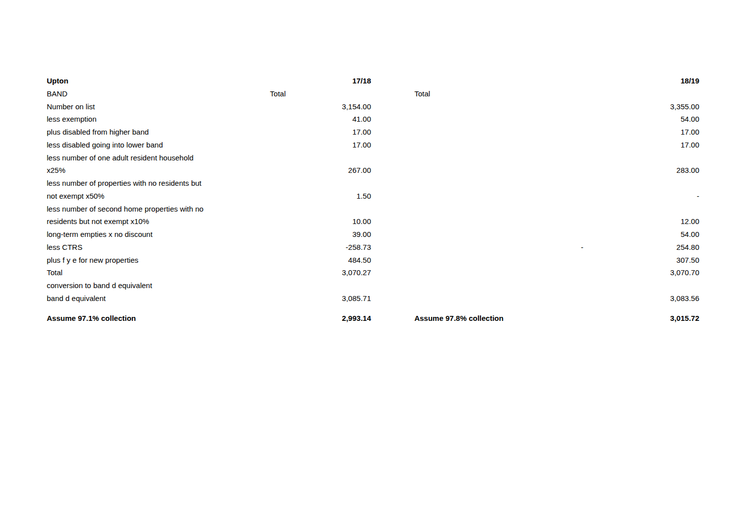| Upton | 17/18 | | | 18/19 |
| BAND | Total | | Total | |
| Number on list | 3,154.00 | | | 3,355.00 |
| less exemption | 41.00 | | | 54.00 |
| plus disabled from higher band | 17.00 | | | 17.00 |
| less disabled going into lower band | 17.00 | | | 17.00 |
| less number of one adult resident household | | | | |
| x25% | 267.00 | | | 283.00 |
| less number of properties with no residents but | | | | |
| not exempt x50% | 1.50 | | | - |
| less number of second home properties with no | | | | |
| residents but not exempt x10% | 10.00 | | | 12.00 |
| long-term empties x no discount | 39.00 | | | 54.00 |
| less CTRS | -258.73 | | | - 254.80 |
| plus f y e for new properties | 484.50 | | | 307.50 |
| Total | 3,070.27 | | | 3,070.70 |
| conversion to band d equivalent | | | | |
| band d equivalent | 3,085.71 | | | 3,083.56 |
| Assume 97.1% collection | 2,993.14 | | Assume 97.8% collection | 3,015.72 |